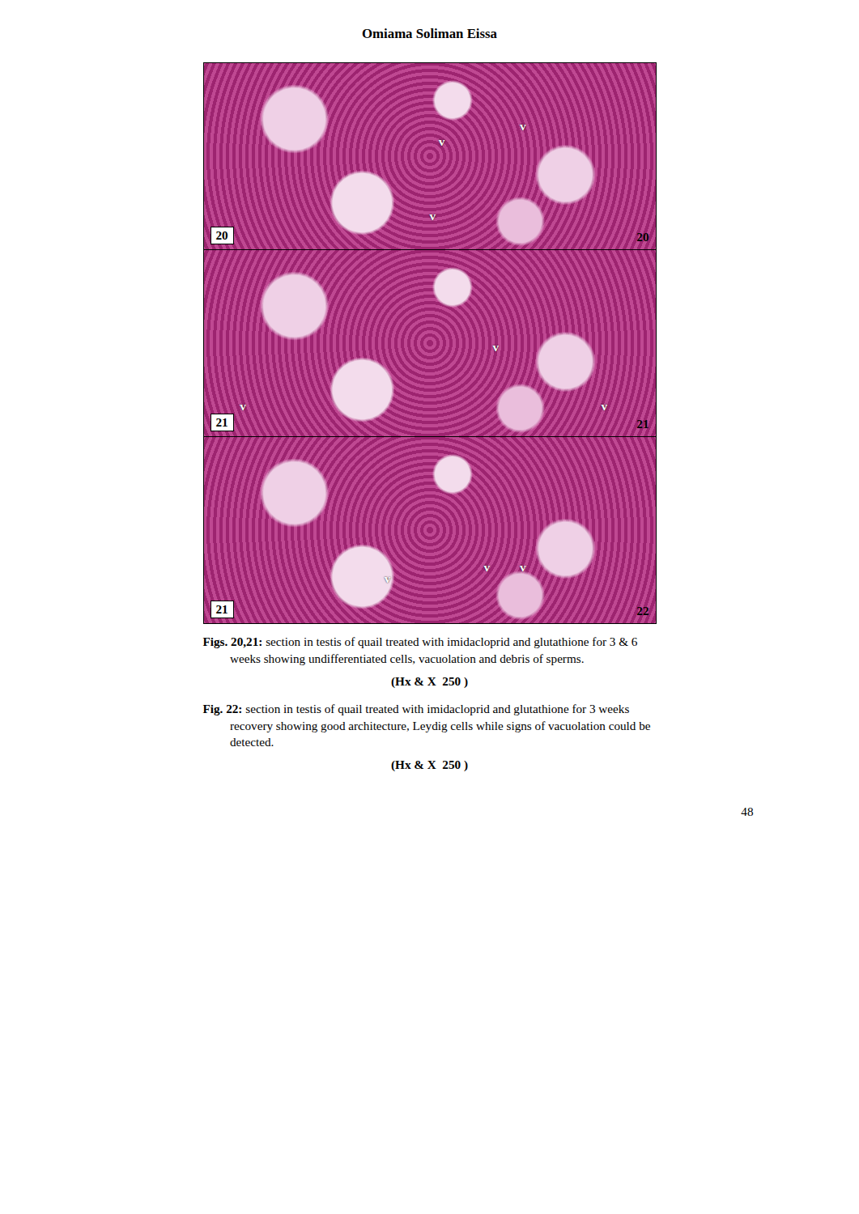Omiama Soliman Eissa
v v v 20 20
v v v 21 21
v v v 21 22
Figs. 20,21: section in testis of quail treated with imidacloprid and glutathione for 3 & 6 weeks showing undifferentiated cells, vacuolation and debris of sperms.
(Hx & X 250 )
Fig. 22: section in testis of quail treated with imidacloprid and glutathione for 3 weeks recovery showing good architecture, Leydig cells while signs of vacuolation could be detected.
(Hx & X 250 )
48